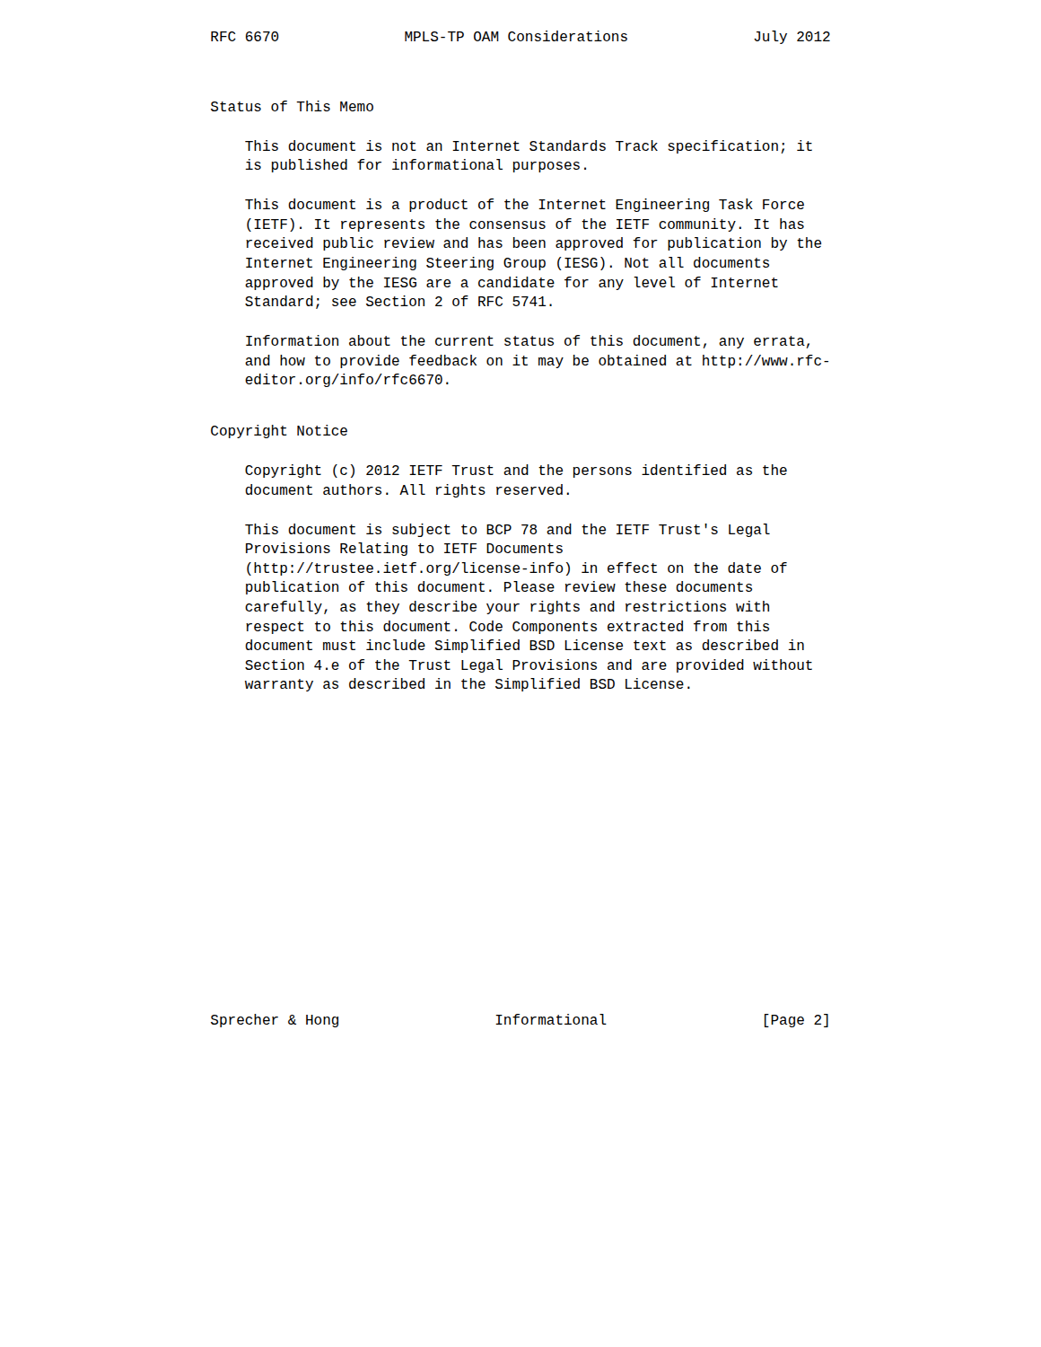RFC 6670 MPLS-TP OAM Considerations July 2012
Status of This Memo
This document is not an Internet Standards Track specification; it is published for informational purposes.
This document is a product of the Internet Engineering Task Force (IETF). It represents the consensus of the IETF community. It has received public review and has been approved for publication by the Internet Engineering Steering Group (IESG). Not all documents approved by the IESG are a candidate for any level of Internet Standard; see Section 2 of RFC 5741.
Information about the current status of this document, any errata, and how to provide feedback on it may be obtained at http://www.rfc-editor.org/info/rfc6670.
Copyright Notice
Copyright (c) 2012 IETF Trust and the persons identified as the document authors. All rights reserved.
This document is subject to BCP 78 and the IETF Trust's Legal Provisions Relating to IETF Documents (http://trustee.ietf.org/license-info) in effect on the date of publication of this document. Please review these documents carefully, as they describe your rights and restrictions with respect to this document. Code Components extracted from this document must include Simplified BSD License text as described in Section 4.e of the Trust Legal Provisions and are provided without warranty as described in the Simplified BSD License.
Sprecher & Hong Informational [Page 2]